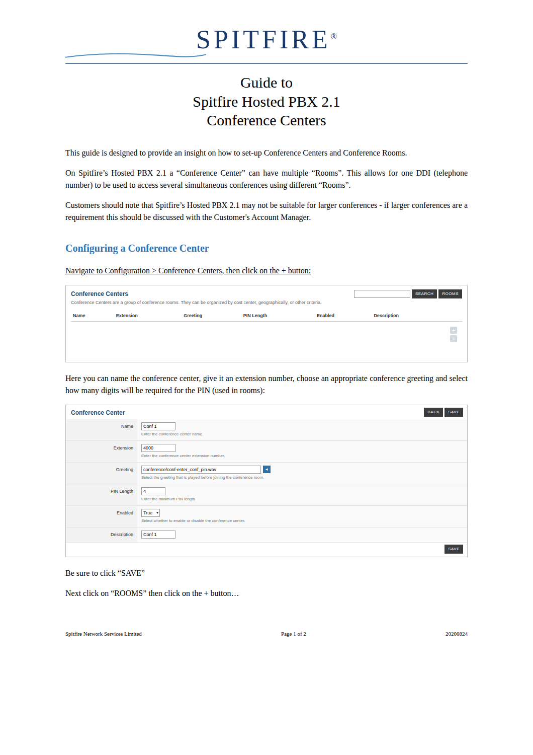SPITFIRE®
Guide to
Spitfire Hosted PBX 2.1
Conference Centers
This guide is designed to provide an insight on how to set-up Conference Centers and Conference Rooms.
On Spitfire’s Hosted PBX 2.1 a “Conference Center” can have multiple “Rooms”. This allows for one DDI (telephone number) to be used to access several simultaneous conferences using different “Rooms”.
Customers should note that Spitfire’s Hosted PBX 2.1 may not be suitable for larger conferences - if larger conferences are a requirement this should be discussed with the Customer's Account Manager.
Configuring a Conference Center
Navigate to Configuration > Conference Centers, then click on the + button:
SEARCH ROOMS
Conference Centers
Conference Centers are a group of conference rooms. They can be organized by cost center, geographically, or other criteria.
| Name | Extension | Greeting | PIN Length | Enabled | Description | |
| --- | --- | --- | --- | --- | --- | --- |
| | | | | | | + + |
Here you can name the conference center, give it an extension number, choose an appropriate conference greeting and select how many digits will be required for the PIN (used in rooms):
BACK SAVE
Conference Center
| Name | Conf 1 Enter the conference center name. |
| Extension | 4000 Enter the conference center extension number. |
| Greeting | conference/conf-enter_conf_pin.wav ◂ Select the greeting that is played before joining the conference room. |
| PIN Length | 4 Enter the minimum PIN length. |
| Enabled | True Select whether to enable or disable the conference center. |
| Description | Conf 1 |
SAVE
Be sure to click “SAVE”
Next click on “ROOMS” then click on the + button…
Spitfire Network Services Limited Page 1 of 2 20200824